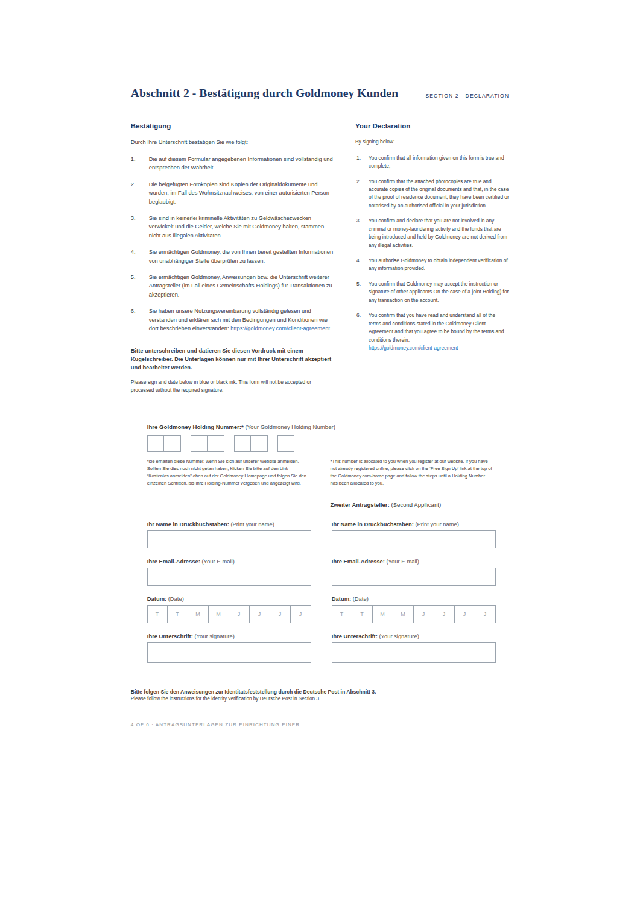Abschnitt 2 - Bestätigung durch Goldmoney Kunden
SECTION 2 - DECLARATION
Bestätigung
Durch Ihre Unterschrift bestatigen Sie wie folgt:
Die auf diesem Formular angegebenen Informationen sind vollstandig und entsprechen der Wahrheit.
Die beigefügten Fotokopien sind Kopien der Originaldokumente und wurden, im Fall des Wohnsitznachweises, von einer autorisierten Person beglaubigt.
Sie sind in keinerlei kriminelle Aktivitäten zu Geldwäschezwecken verwickelt und die Gelder, welche Sie mit Goldmoney halten, stammen nicht aus illegalen Aktivitäten.
Sie ermächtigen Goldmoney, die von Ihnen bereit gestellten Informationen von unabhängiger Stelle überprüfen zu lassen.
Sie ermächtigen Goldmoney, Anweisungen bzw. die Unterschrift weiterer Antragsteller (im Fall eines Gemeinschafts-Holdings) für Transaktionen zu akzeptieren.
Sie haben unsere Nutzungsvereinbarung vollständig gelesen und verstanden und erklären sich mit den Bedingungen und Konditionen wie dort beschrieben einverstanden: https://goldmoney.com/client-agreement
Bitte unterschreiben und datieren Sie diesen Vordruck mit einem Kugelschreiber. Die Unterlagen können nur mit Ihrer Unterschrift akzeptiert und bearbeitet werden.
Please sign and date below in blue or black ink. This form will not be accepted or processed without the required signature.
Your Declaration
By signing below:
You confirm that all information given on this form is true and complete,
You confirm that the attached photocopies are true and accurate copies of the original documents and that, in the case of the proof of residence document, they have been certified or notarised by an authorised official in your jurisdiction.
You confirm and declare that you are not involved in any criminal or money-laundering activity and the funds that are being introduced and held by Goldmoney are not derived from any illegal activities.
You authorise Goldmoney to obtain independent verification of any information provided.
You confirm that Goldmoney may accept the instruction or signature of other applicants On the case of a joint Holding) for any transaction on the account.
You confirm that you have read and understand all of the terms and conditions stated in the Goldmoney Client Agreement and that you agree to be bound by the terms and conditions therein:
https://goldmoney.com/client-agreement
Ihre Goldmoney Holding Nummer:* (Your Goldmoney Holding Number)
—
—
—
*sie erhalten diese Nummer, wenn Sie sich auf unserer Website anmelden. Sollten Sie dies noch nlcht getan haben, klicken Sie bitte auf den Link “Kostenlos anmelden” oben auf der Goldmoney Homepage und folgen Sie den einzelnen Schritten, bis Ihre Holding-Nummer vergeben und angezeigt wird.
*This number Is allocated to you when you register at our website. If you have not already registered onllne, please click on the ‘Free Sign Up’ link at the top of the Goldmoney.com-home page and follow the steps until a Holding Number has been allocated to you.
Zweiter Antragsteller: (Second Appllicant)
Ihr Name in Druckbuchstaben: (Print your name)
Ihre Email-Adresse: (Your E-mail)
Datum: (Date)
T
T
M
M
J
J
J
J
Ihre Unterschrift: (Your signature)
Ihr Name in Druckbuchstaben: (Print your name)
Ihre Email-Adresse: (Your E-mail)
Datum: (Date)
T
T
M
M
J
J
J
J
Ihre Unterschrift: (Your signature)
Bitte folgen Sie den Anweisungen zur Identitatsfeststellung durch die Deutsche Post in Abschnitt 3.
Please follow the instructions for the identity verification by Deutsche Post in Section 3.
4 OF 6 · ANTRAGSUNTERLAGEN ZUR EINRICHTUNG EINER